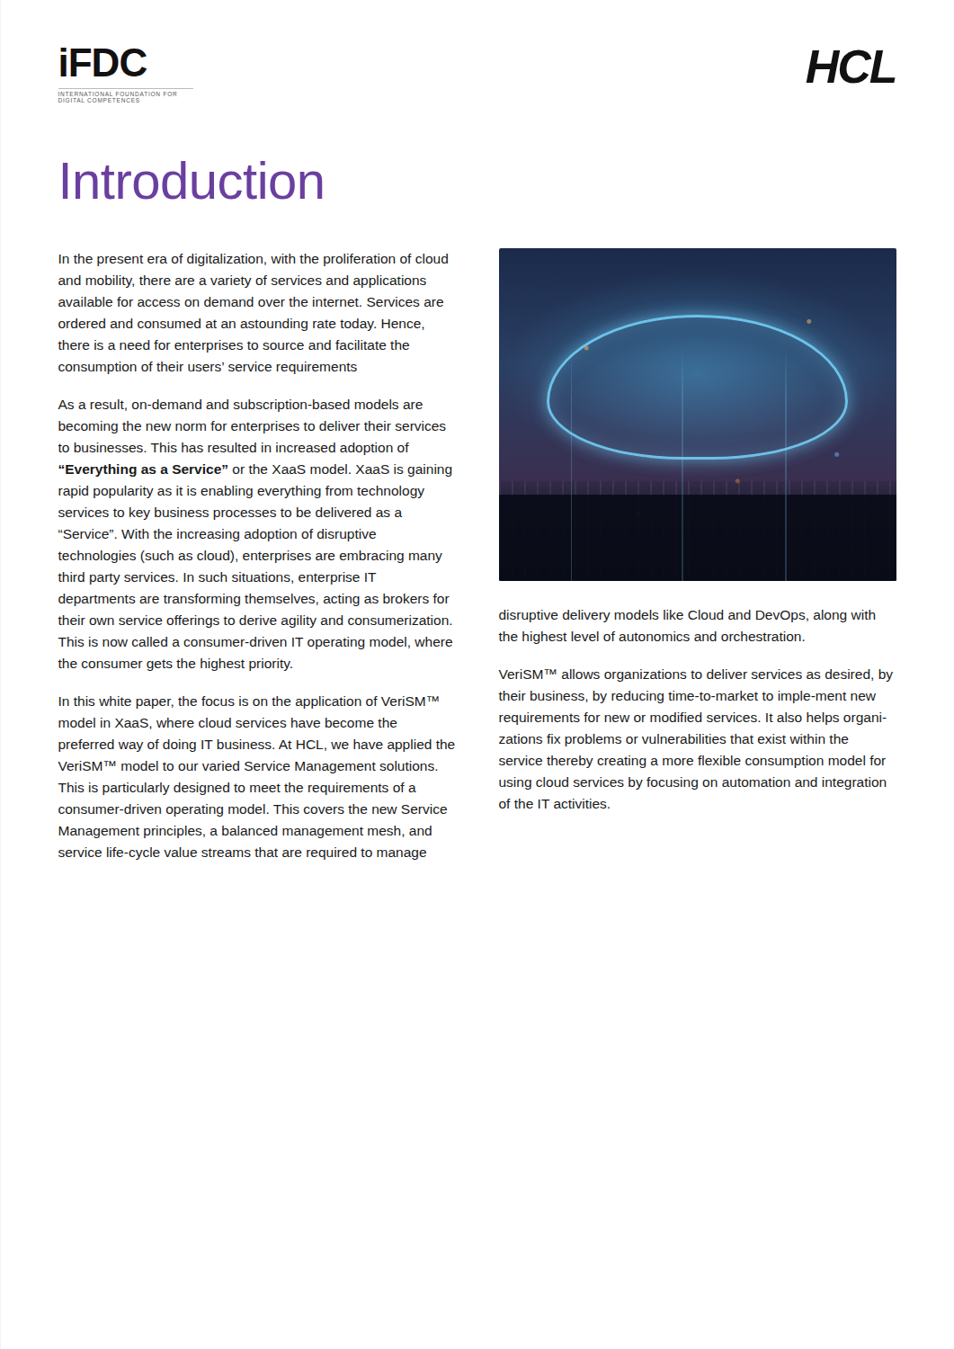i FDC
International Foundation for Digital Competences
HCL
Introduction
In the present era of digitalization, with the proliferation of cloud and mobility, there are a variety of services and applications available for access on demand over the internet. Services are ordered and consumed at an astounding rate today. Hence, there is a need for enterprises to source and facilitate the consumption of their users’ service requirements
As a result, on-demand and subscription-based models are becoming the new norm for enterprises to deliver their services to businesses. This has resulted in increased adoption of “Everything as a Service” or the XaaS model. XaaS is gaining rapid popularity as it is enabling everything from technology services to key business processes to be delivered as a “Service”. With the increasing adoption of disruptive technologies (such as cloud), enterprises are embracing many third party services. In such situations, enterprise IT departments are transforming themselves, acting as brokers for their own service offerings to derive agility and consumerization. This is now called a consumer-driven IT operating model, where the consumer gets the highest priority.
In this white paper, the focus is on the application of VeriSM™ model in XaaS, where cloud services have become the preferred way of doing IT business. At HCL, we have applied the VeriSM™ model to our varied Service Management solutions. This is particularly designed to meet the requirements of a consumer-driven operating model. This covers the new Service Management principles, a balanced management mesh, and service life-cycle value streams that are required to manage
disruptive delivery models like Cloud and DevOps, along with the highest level of autonomics and orchestration.
VeriSM™ allows organizations to deliver services as desired, by their business, by reducing time-to-market to imple-ment new requirements for new or modified services. It also helps organi-zations fix problems or vulnerabilities that exist within the service thereby creating a more flexible consumption model for using cloud services by focusing on automation and integration of the IT activities.